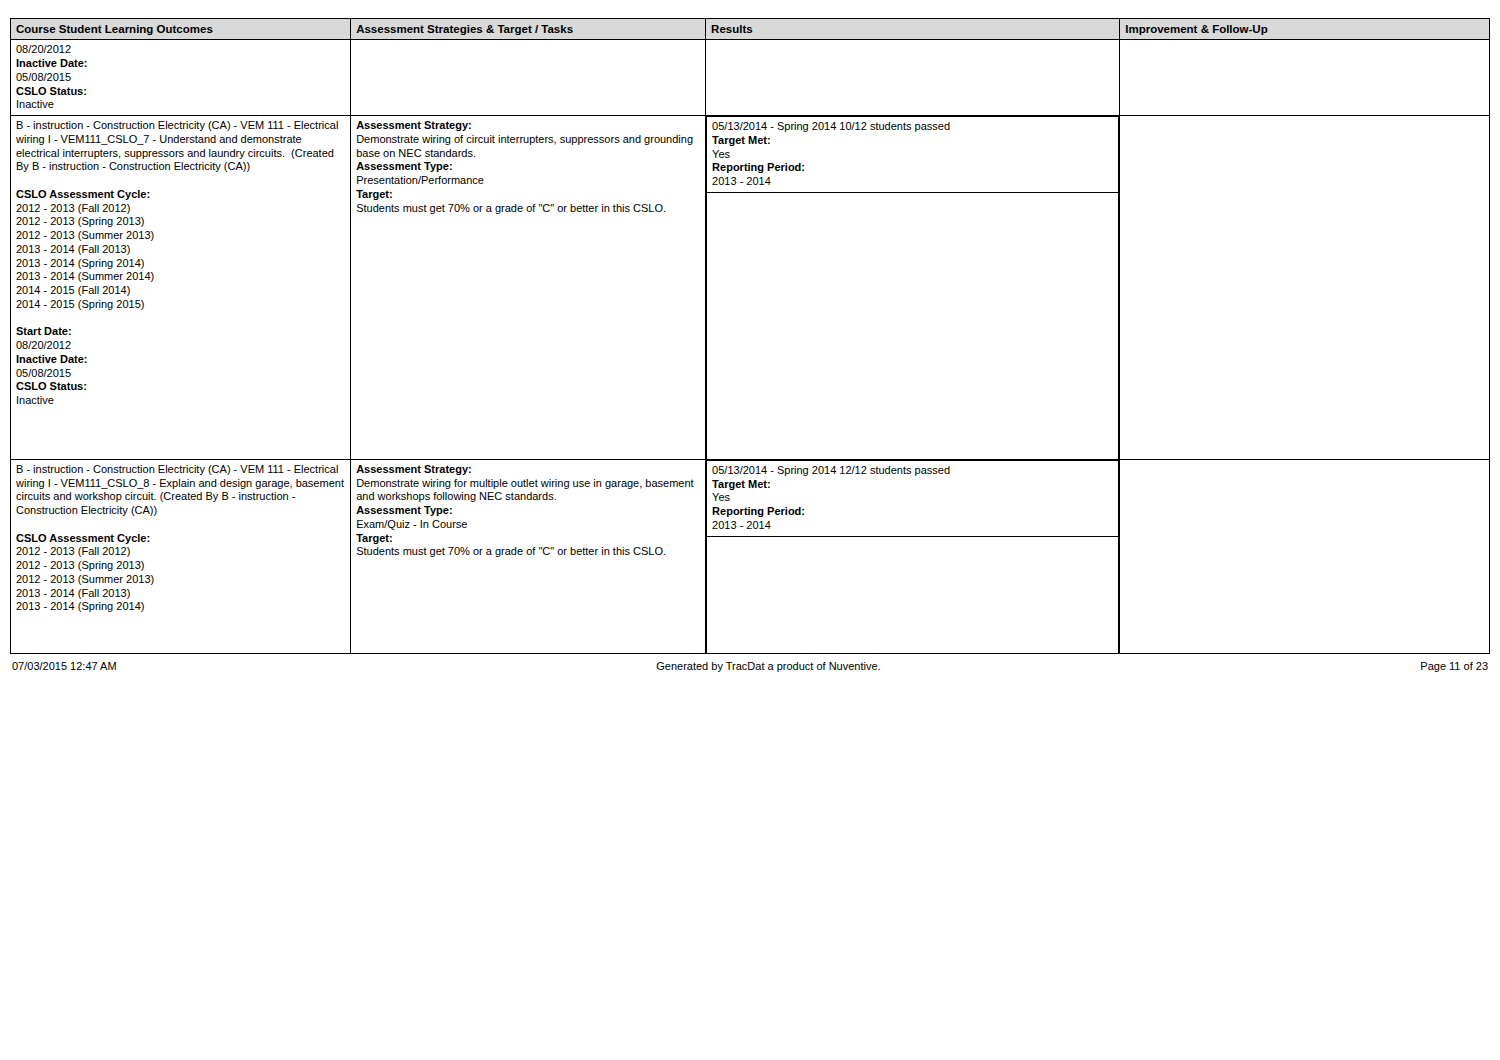| Course Student Learning Outcomes | Assessment Strategies & Target / Tasks | Results | Improvement & Follow-Up |
| --- | --- | --- | --- |
| 08/20/2012 Inactive Date: 05/08/2015 CSLO Status: Inactive | | | |
| B - instruction - Construction Electricity (CA) - VEM 111 - Electrical wiring I - VEM111_CSLO_7 - Understand and demonstrate electrical interrupters, suppressors and laundry circuits. (Created By B - instruction - Construction Electricity (CA)) CSLO Assessment Cycle: 2012 - 2013 (Fall 2012) 2012 - 2013 (Spring 2013) 2012 - 2013 (Summer 2013) 2013 - 2014 (Fall 2013) 2013 - 2014 (Spring 2014) 2013 - 2014 (Summer 2014) 2014 - 2015 (Fall 2014) 2014 - 2015 (Spring 2015) Start Date: 08/20/2012 Inactive Date: 05/08/2015 CSLO Status: Inactive | Assessment Strategy: Demonstrate wiring of circuit interrupters, suppressors and grounding base on NEC standards. Assessment Type: Presentation/Performance Target: Students must get 70% or a grade of "C" or better in this CSLO. | / 05/13/2014 - Spring 2014 10/12 students passed Target Met: Yes Reporting Period: 2013 - 2014 / | |
| B - instruction - Construction Electricity (CA) - VEM 111 - Electrical wiring I - VEM111_CSLO_8 - Explain and design garage, basement circuits and workshop circuit. (Created By B - instruction - Construction Electricity (CA)) CSLO Assessment Cycle: 2012 - 2013 (Fall 2012) 2012 - 2013 (Spring 2013) 2012 - 2013 (Summer 2013) 2013 - 2014 (Fall 2013) 2013 - 2014 (Spring 2014) | Assessment Strategy: Demonstrate wiring for multiple outlet wiring use in garage, basement and workshops following NEC standards. Assessment Type: Exam/Quiz - In Course Target: Students must get 70% or a grade of "C" or better in this CSLO. | / 05/13/2014 - Spring 2014 12/12 students passed Target Met: Yes Reporting Period: 2013 - 2014 / | |
07/03/2015 12:47 AM
Generated by TracDat a product of Nuventive.
Page 11 of 23